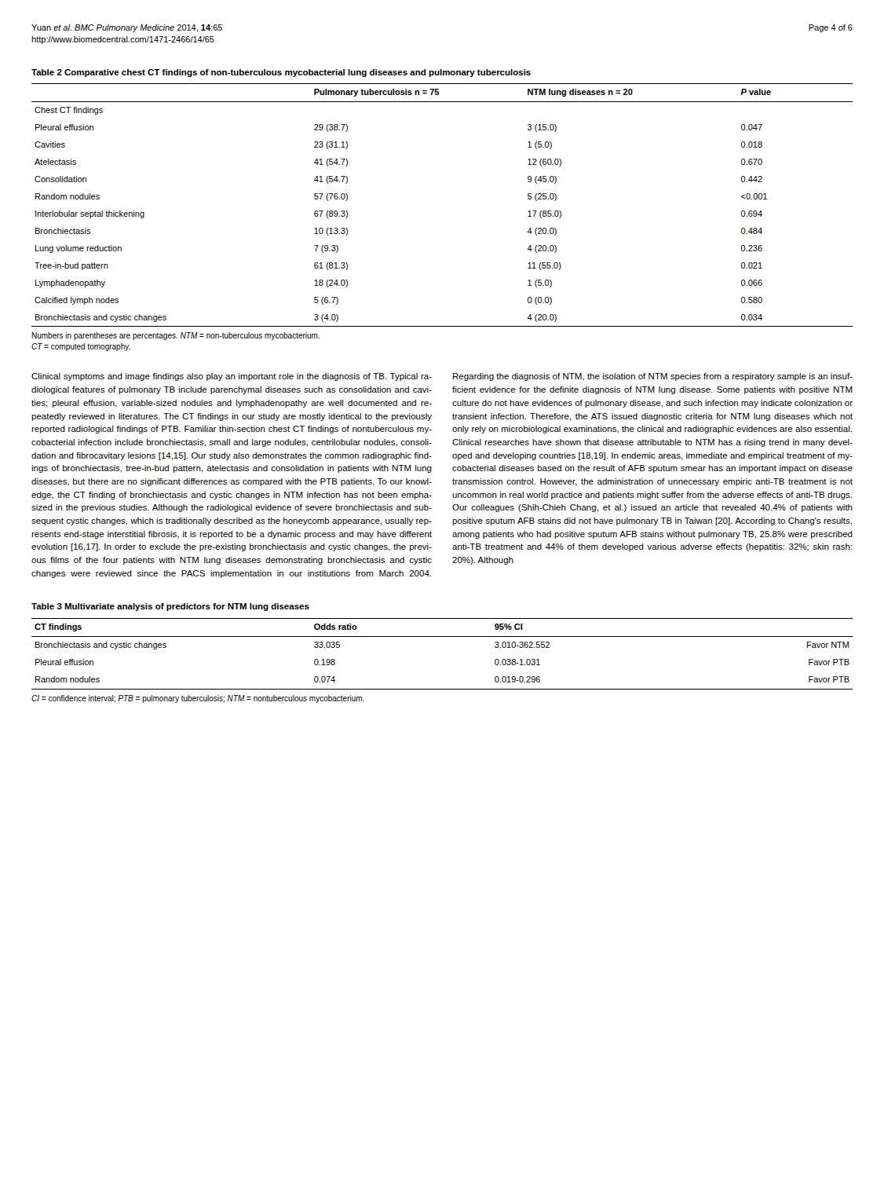Yuan et al. BMC Pulmonary Medicine 2014, 14:65
http://www.biomedcentral.com/1471-2466/14/65
Page 4 of 6
Table 2 Comparative chest CT findings of non-tuberculous mycobacterial lung diseases and pulmonary tuberculosis
| | Pulmonary tuberculosis n = 75 | NTM lung diseases n = 20 | P value |
| --- | --- | --- | --- |
| Chest CT findings | | | |
| Pleural effusion | 29 (38.7) | 3 (15.0) | 0.047 |
| Cavities | 23 (31.1) | 1 (5.0) | 0.018 |
| Atelectasis | 41 (54.7) | 12 (60.0) | 0.670 |
| Consolidation | 41 (54.7) | 9 (45.0) | 0.442 |
| Random nodules | 57 (76.0) | 5 (25.0) | <0.001 |
| Interlobular septal thickening | 67 (89.3) | 17 (85.0) | 0.694 |
| Bronchiectasis | 10 (13.3) | 4 (20.0) | 0.484 |
| Lung volume reduction | 7 (9.3) | 4 (20.0) | 0.236 |
| Tree-in-bud pattern | 61 (81.3) | 11 (55.0) | 0.021 |
| Lymphadenopathy | 18 (24.0) | 1 (5.0) | 0.066 |
| Calcified lymph nodes | 5 (6.7) | 0 (0.0) | 0.580 |
| Bronchiectasis and cystic changes | 3 (4.0) | 4 (20.0) | 0.034 |
Numbers in parentheses are percentages. NTM = non-tuberculous mycobacterium.
CT = computed tomography.
Clinical symptoms and image findings also play an important role in the diagnosis of TB. Typical radiological features of pulmonary TB include parenchymal diseases such as consolidation and cavities; pleural effusion, variable-sized nodules and lymphadenopathy are well documented and repeatedly reviewed in literatures. The CT findings in our study are mostly identical to the previously reported radiological findings of PTB. Familiar thin-section chest CT findings of nontuberculous mycobacterial infection include bronchiectasis, small and large nodules, centrilobular nodules, consolidation and fibrocavitary lesions [14,15]. Our study also demonstrates the common radiographic findings of bronchiectasis, tree-in-bud pattern, atelectasis and consolidation in patients with NTM lung diseases, but there are no significant differences as compared with the PTB patients. To our knowledge, the CT finding of bronchiectasis and cystic changes in NTM infection has not been emphasized in the previous studies. Although the radiological evidence of severe bronchiectasis and subsequent cystic changes, which is traditionally described as the honeycomb appearance, usually represents end-stage interstitial fibrosis, it is reported to be a dynamic process and may have different evolution [16,17]. In order to exclude the pre-existing bronchiectasis and cystic changes, the previous films of the four patients with NTM lung diseases demonstrating bronchiectasis and cystic changes were reviewed since the PACS implementation in our institutions from March 2004. Regarding the diagnosis of NTM, the isolation of NTM species from a respiratory sample is an insufficient evidence for the definite diagnosis of NTM lung disease. Some patients with positive NTM culture do not have evidences of pulmonary disease, and such infection may indicate colonization or transient infection. Therefore, the ATS issued diagnostic criteria for NTM lung diseases which not only rely on microbiological examinations, the clinical and radiographic evidences are also essential. Clinical researches have shown that disease attributable to NTM has a rising trend in many developed and developing countries [18,19]. In endemic areas, immediate and empirical treatment of mycobacterial diseases based on the result of AFB sputum smear has an important impact on disease transmission control. However, the administration of unnecessary empiric anti-TB treatment is not uncommon in real world practice and patients might suffer from the adverse effects of anti-TB drugs. Our colleagues (Shih-Chieh Chang, et al.) issued an article that revealed 40.4% of patients with positive sputum AFB stains did not have pulmonary TB in Taiwan [20]. According to Chang's results, among patients who had positive sputum AFB stains without pulmonary TB, 25.8% were prescribed anti-TB treatment and 44% of them developed various adverse effects (hepatitis: 32%; skin rash: 20%). Although
Table 3 Multivariate analysis of predictors for NTM lung diseases
| CT findings | Odds ratio | 95% CI | |
| --- | --- | --- | --- |
| Bronchiectasis and cystic changes | 33.035 | 3.010-362.552 | Favor NTM |
| Pleural effusion | 0.198 | 0.038-1.031 | Favor PTB |
| Random nodules | 0.074 | 0.019-0.296 | Favor PTB |
CI = confidence interval; PTB = pulmonary tuberculosis; NTM = nontuberculous mycobacterium.